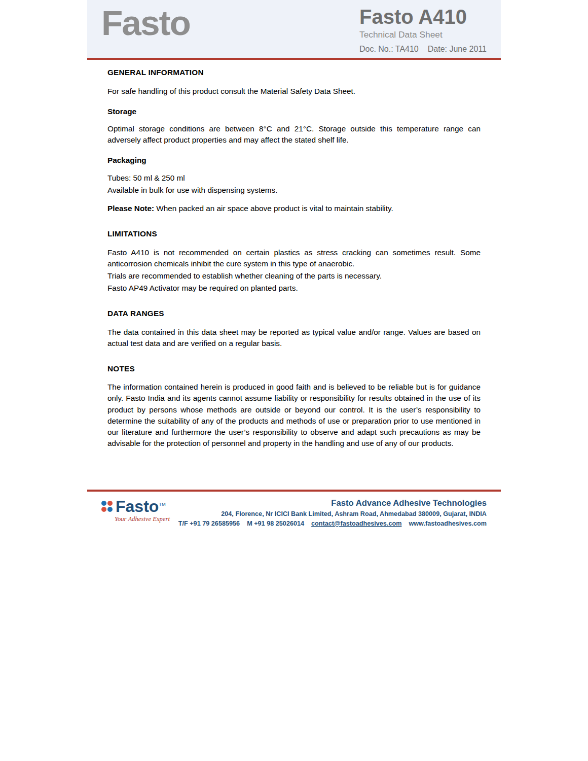Fasto
Fasto A410
Technical Data Sheet
Doc. No.: TA410 Date: June 2011
GENERAL INFORMATION
For safe handling of this product consult the Material Safety Data Sheet.
Storage
Optimal storage conditions are between 8°C and 21°C. Storage outside this temperature range can adversely affect product properties and may affect the stated shelf life.
Packaging
Tubes: 50 ml & 250 ml
Available in bulk for use with dispensing systems.
Please Note: When packed an air space above product is vital to maintain stability.
LIMITATIONS
Fasto A410 is not recommended on certain plastics as stress cracking can sometimes result. Some anticorrosion chemicals inhibit the cure system in this type of anaerobic.
Trials are recommended to establish whether cleaning of the parts is necessary.
Fasto AP49 Activator may be required on planted parts.
DATA RANGES
The data contained in this data sheet may be reported as typical value and/or range. Values are based on actual test data and are verified on a regular basis.
NOTES
The information contained herein is produced in good faith and is believed to be reliable but is for guidance only. Fasto India and its agents cannot assume liability or responsibility for results obtained in the use of its product by persons whose methods are outside or beyond our control. It is the user’s responsibility to determine the suitability of any of the products and methods of use or preparation prior to use mentioned in our literature and furthermore the user’s responsibility to observe and adapt such precautions as may be advisable for the protection of personnel and property in the handling and use of any of our products.
FastoTM
Your Adhesive Expert
Fasto Advance Adhesive Technologies
204, Florence, Nr ICICI Bank Limited, Ashram Road, Ahmedabad 380009, Gujarat, INDIA
T/F +91 79 26585956 M +91 98 25026014 contact@fastoadhesives.com www.fastoadhesives.com